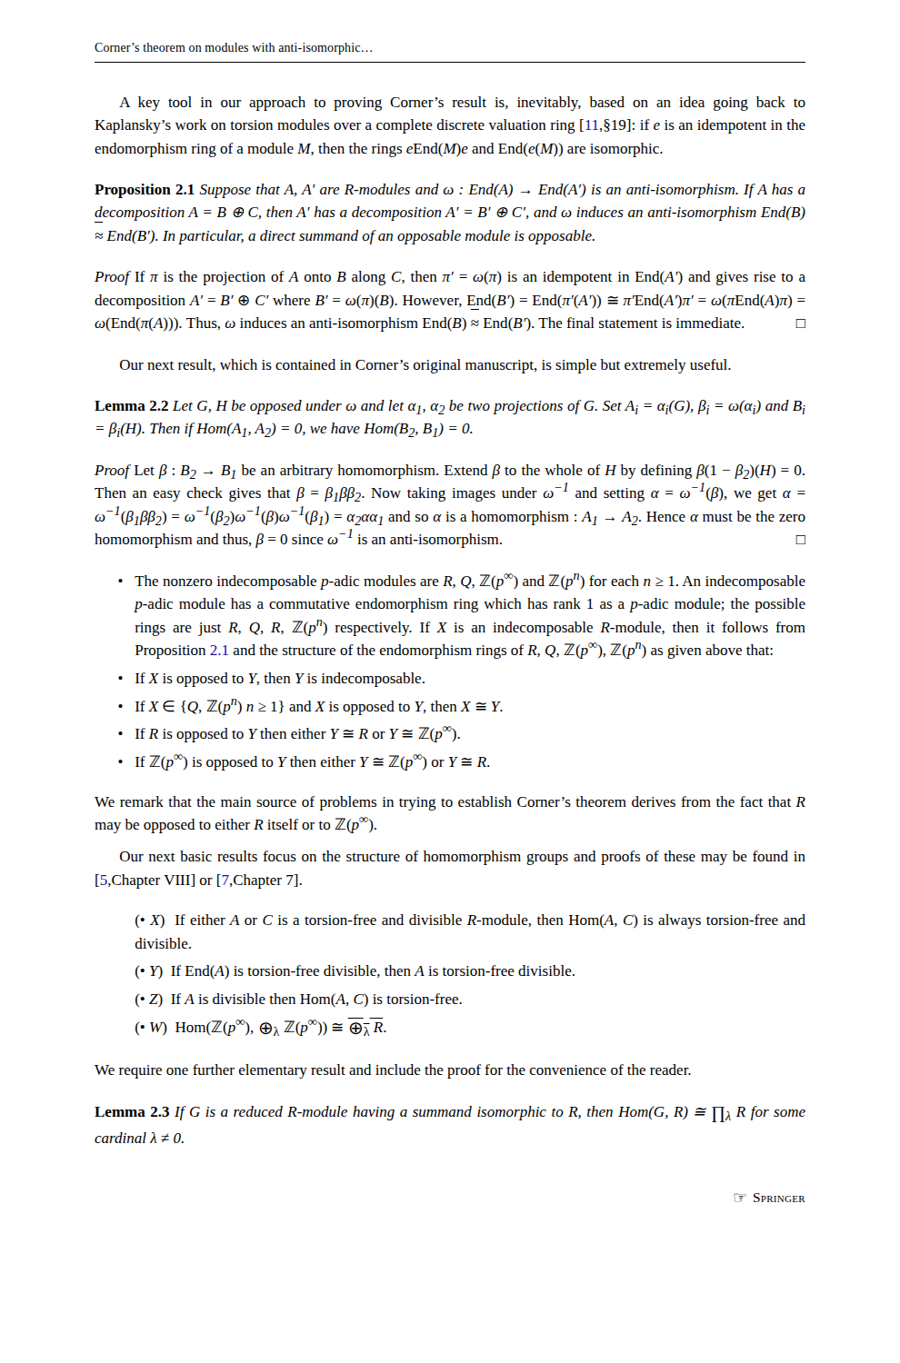Corner’s theorem on modules with anti-isomorphic…
A key tool in our approach to proving Corner’s result is, inevitably, based on an idea going back to Kaplansky’s work on torsion modules over a complete discrete valuation ring [11,§19]: if e is an idempotent in the endomorphism ring of a module M, then the rings eEnd(M)e and End(e(M)) are isomorphic.
Proposition 2.1 Suppose that A, A′ are R-modules and ω : End(A) → End(A′) is an anti-isomorphism. If A has a decomposition A = B ⊕ C, then A′ has a decomposition A′ = B′ ⊕ C′, and ω induces an anti-isomorphism End(B) ≈ End(B′). In particular, a direct summand of an opposable module is opposable.
Proof If π is the projection of A onto B along C, then π′ = ω(π) is an idempotent in End(A′) and gives rise to a decomposition A′ = B′ ⊕ C′ where B′ = ω(π)(B). However, End(B′) = End(π′(A′)) ≅ π′End(A′)π′ = ω(πEnd(A)π) = ω(End(π(A))). Thus, ω induces an anti-isomorphism End(B) ≈ End(B′). The final statement is immediate. □
Our next result, which is contained in Corner’s original manuscript, is simple but extremely useful.
Lemma 2.2 Let G, H be opposed under ω and let α1, α2 be two projections of G. Set Ai = αi(G), βi = ω(αi) and Bi = βi(H). Then if Hom(A1, A2) = 0, we have Hom(B2, B1) = 0.
Proof Let β : B2 → B1 be an arbitrary homomorphism. Extend β to the whole of H by defining β(1 − β2)(H) = 0. Then an easy check gives that β = β1ββ2. Now taking images under ω−1 and setting α = ω−1(β), we get α = ω−1(β1ββ2) = ω−1(β2)ω−1(β)ω−1(β1) = α2αα1 and so α is a homomorphism : A1 → A2. Hence α must be the zero homomorphism and thus, β = 0 since ω−1 is an anti-isomorphism. □
The nonzero indecomposable p-adic modules are R, Q, ℤ(p∞) and ℤ(pn) for each n ≥ 1. An indecomposable p-adic module has a commutative endomorphism ring which has rank 1 as a p-adic module; the possible rings are just R, Q, R, ℤ(pn) respectively. If X is an indecomposable R-module, then it follows from Proposition 2.1 and the structure of the endomorphism rings of R, Q, ℤ(p∞), ℤ(pn) as given above that:
If X is opposed to Y, then Y is indecomposable.
If X ∈ {Q, ℤ(pn) n ≥ 1} and X is opposed to Y, then X ≅ Y.
If R is opposed to Y then either Y ≅ R or Y ≅ ℤ(p∞).
If ℤ(p∞) is opposed to Y then either Y ≅ ℤ(p∞) or Y ≅ R.
We remark that the main source of problems in trying to establish Corner’s theorem derives from the fact that R may be opposed to either R itself or to ℤ(p∞).
Our next basic results focus on the structure of homomorphism groups and proofs of these may be found in [5,Chapter VIII] or [7,Chapter 7].
(• X) If either A or C is a torsion-free and divisible R-module, then Hom(A, C) is always torsion-free and divisible.
(• Y) If End(A) is torsion-free divisible, then A is torsion-free divisible.
(• Z) If A is divisible then Hom(A, C) is torsion-free.
(• W) Hom(ℤ(p∞), ⊕λ ℤ(p∞)) ≅ ⊕λ R.
We require one further elementary result and include the proof for the convenience of the reader.
Lemma 2.3 If G is a reduced R-module having a summand isomorphic to R, then Hom(G, R) ≅ ∏λ R for some cardinal λ ≠ 0.
☞Springer